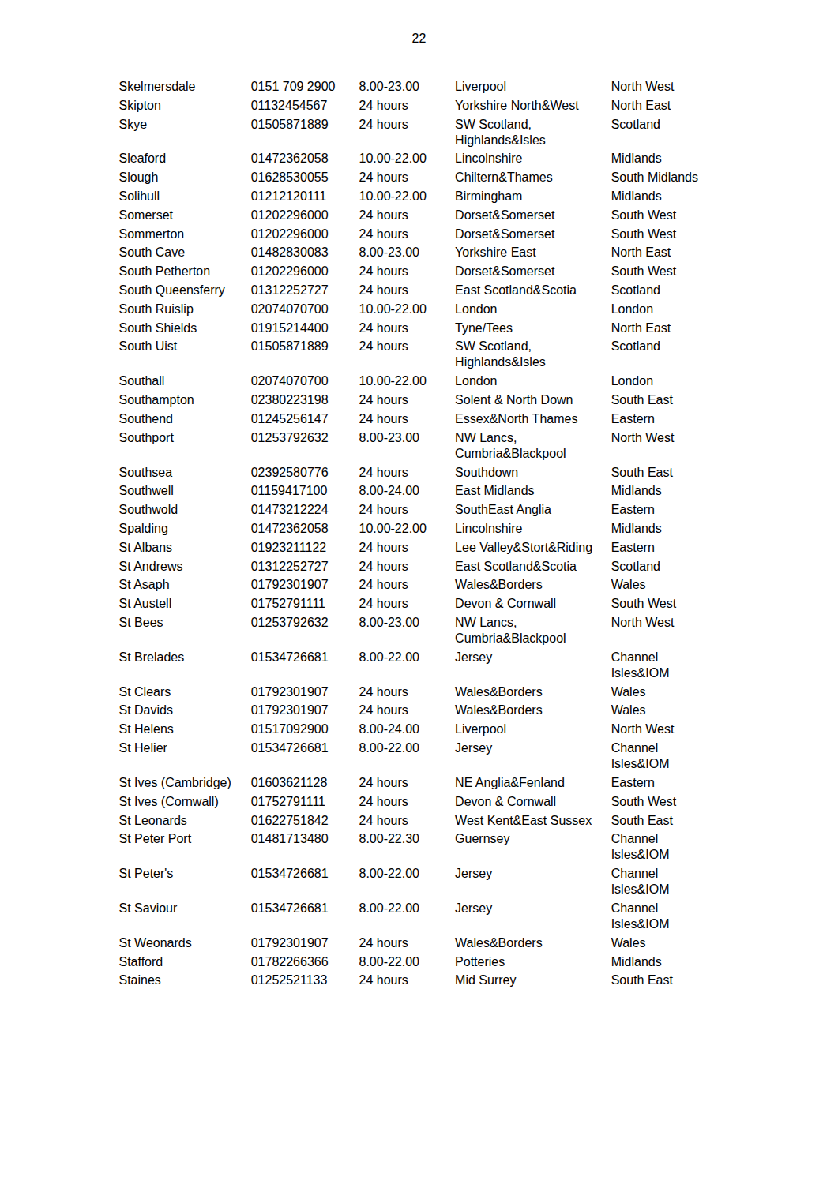22
| Skelmersdale | 0151 709 2900 | 8.00-23.00 | Liverpool | North West |
| Skipton | 01132454567 | 24 hours | Yorkshire North&West | North East |
| Skye | 01505871889 | 24 hours | SW Scotland, Highlands&Isles | Scotland |
| Sleaford | 01472362058 | 10.00-22.00 | Lincolnshire | Midlands |
| Slough | 01628530055 | 24 hours | Chiltern&Thames | South Midlands |
| Solihull | 01212120111 | 10.00-22.00 | Birmingham | Midlands |
| Somerset | 01202296000 | 24 hours | Dorset&Somerset | South West |
| Sommerton | 01202296000 | 24 hours | Dorset&Somerset | South West |
| South Cave | 01482830083 | 8.00-23.00 | Yorkshire East | North East |
| South Petherton | 01202296000 | 24 hours | Dorset&Somerset | South West |
| South Queensferry | 01312252727 | 24 hours | East Scotland&Scotia | Scotland |
| South Ruislip | 02074070700 | 10.00-22.00 | London | London |
| South Shields | 01915214400 | 24 hours | Tyne/Tees | North East |
| South Uist | 01505871889 | 24 hours | SW Scotland, Highlands&Isles | Scotland |
| Southall | 02074070700 | 10.00-22.00 | London | London |
| Southampton | 02380223198 | 24 hours | Solent & North Down | South East |
| Southend | 01245256147 | 24 hours | Essex&North Thames | Eastern |
| Southport | 01253792632 | 8.00-23.00 | NW Lancs, Cumbria&Blackpool | North West |
| Southsea | 02392580776 | 24 hours | Southdown | South East |
| Southwell | 01159417100 | 8.00-24.00 | East Midlands | Midlands |
| Southwold | 01473212224 | 24 hours | SouthEast Anglia | Eastern |
| Spalding | 01472362058 | 10.00-22.00 | Lincolnshire | Midlands |
| St Albans | 01923211122 | 24 hours | Lee Valley&Stort&Riding | Eastern |
| St Andrews | 01312252727 | 24 hours | East Scotland&Scotia | Scotland |
| St Asaph | 01792301907 | 24 hours | Wales&Borders | Wales |
| St Austell | 01752791111 | 24 hours | Devon & Cornwall | South West |
| St Bees | 01253792632 | 8.00-23.00 | NW Lancs, Cumbria&Blackpool | North West |
| St Brelades | 01534726681 | 8.00-22.00 | Jersey | Channel Isles&IOM |
| St Clears | 01792301907 | 24 hours | Wales&Borders | Wales |
| St Davids | 01792301907 | 24 hours | Wales&Borders | Wales |
| St Helens | 01517092900 | 8.00-24.00 | Liverpool | North West |
| St Helier | 01534726681 | 8.00-22.00 | Jersey | Channel Isles&IOM |
| St Ives (Cambridge) | 01603621128 | 24 hours | NE Anglia&Fenland | Eastern |
| St Ives (Cornwall) | 01752791111 | 24 hours | Devon & Cornwall | South West |
| St Leonards | 01622751842 | 24 hours | West Kent&East Sussex | South East |
| St Peter Port | 01481713480 | 8.00-22.30 | Guernsey | Channel Isles&IOM |
| St Peter's | 01534726681 | 8.00-22.00 | Jersey | Channel Isles&IOM |
| St Saviour | 01534726681 | 8.00-22.00 | Jersey | Channel Isles&IOM |
| St Weonards | 01792301907 | 24 hours | Wales&Borders | Wales |
| Stafford | 01782266366 | 8.00-22.00 | Potteries | Midlands |
| Staines | 01252521133 | 24 hours | Mid Surrey | South East |